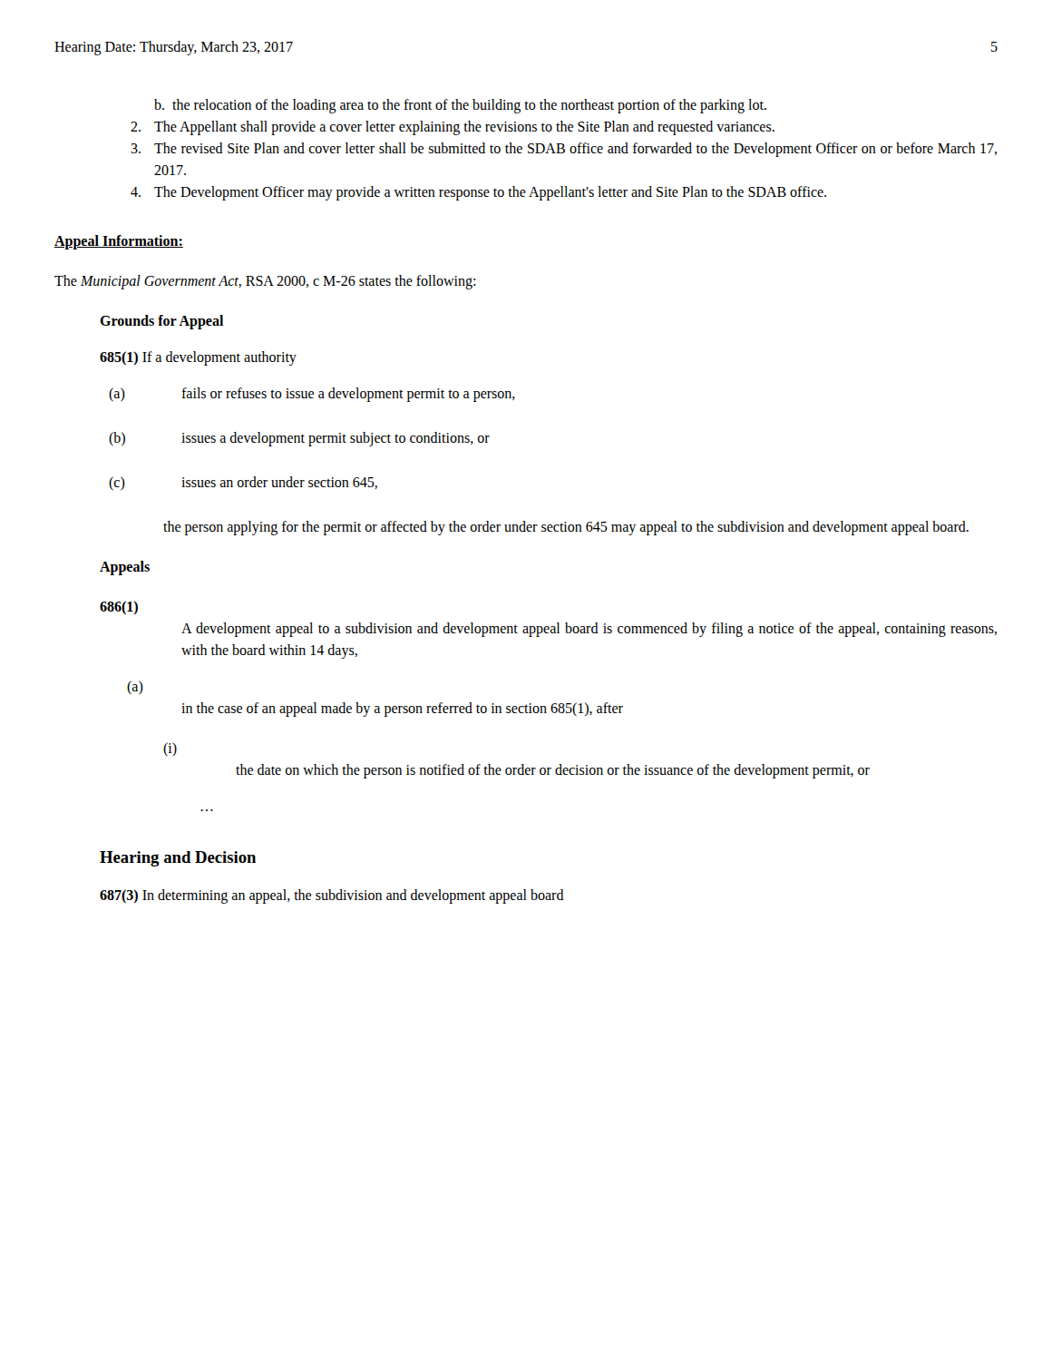Hearing Date: Thursday, March 23, 2017 5
b. the relocation of the loading area to the front of the building to the northeast portion of the parking lot.
The Appellant shall provide a cover letter explaining the revisions to the Site Plan and requested variances.
The revised Site Plan and cover letter shall be submitted to the SDAB office and forwarded to the Development Officer on or before March 17, 2017.
The Development Officer may provide a written response to the Appellant's letter and Site Plan to the SDAB office.
Appeal Information:
The Municipal Government Act, RSA 2000, c M-26 states the following:
Grounds for Appeal
685(1) If a development authority
(a) fails or refuses to issue a development permit to a person,
(b) issues a development permit subject to conditions, or
(c) issues an order under section 645,
the person applying for the permit or affected by the order under section 645 may appeal to the subdivision and development appeal board.
Appeals
686(1) A development appeal to a subdivision and development appeal board is commenced by filing a notice of the appeal, containing reasons, with the board within 14 days,
(a) in the case of an appeal made by a person referred to in section 685(1), after
(i) the date on which the person is notified of the order or decision or the issuance of the development permit, or
…
Hearing and Decision
687(3) In determining an appeal, the subdivision and development appeal board